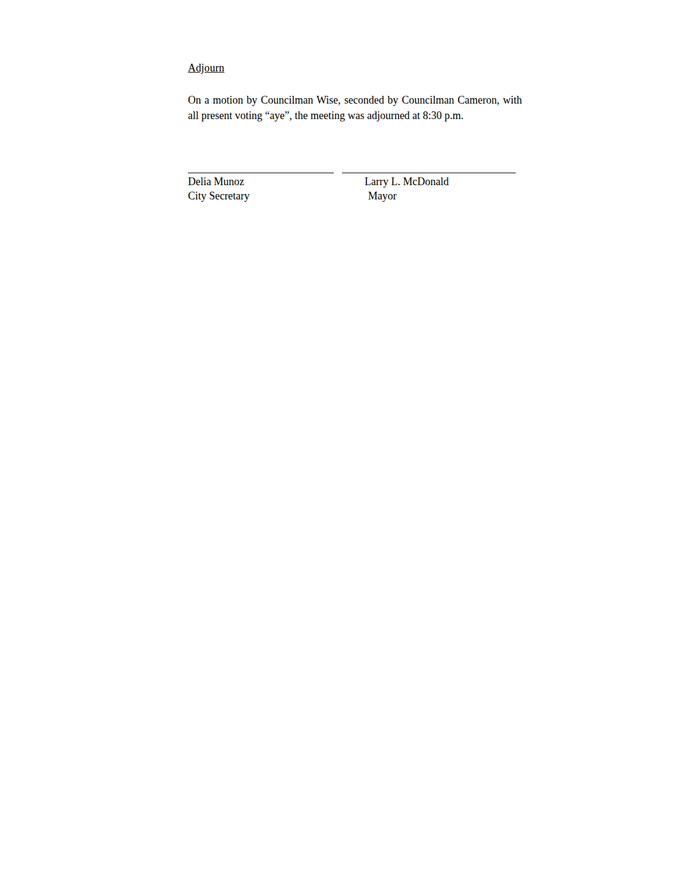Adjourn
On a motion by Councilman Wise, seconded by Councilman Cameron, with all present voting “aye”, the meeting was adjourned at 8:30 p.m.
| Delia Munoz City Secretary | Larry L. McDonald Mayor |